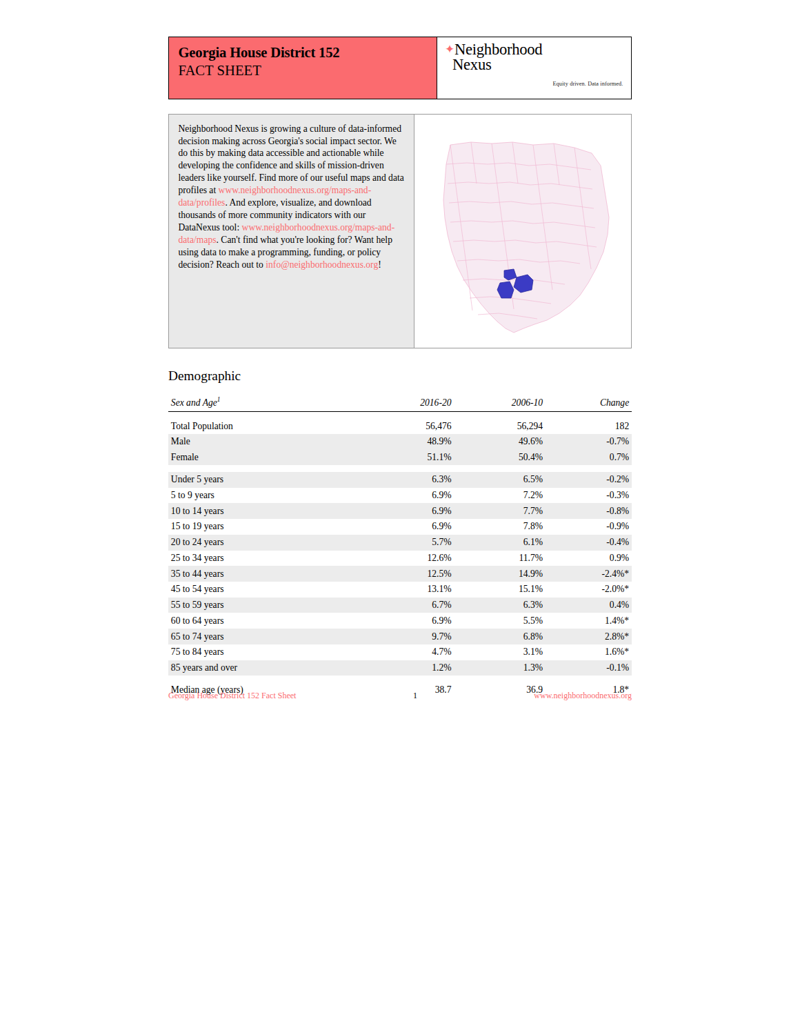Georgia House District 152
FACT SHEET
✦Neighborhood
Nexus
Equity driven. Data informed.
Neighborhood Nexus is growing a culture of data-informed decision making across Georgia's social impact sector. We do this by making data accessible and actionable while developing the confidence and skills of mission-driven leaders like yourself. Find more of our useful maps and data profiles at www.neighborhoodnexus.org/maps-and-data/profiles. And explore, visualize, and download thousands of more community indicators with our DataNexus tool: www.neighborhoodnexus.org/maps-and-data/maps. Can't find what you're looking for? Want help using data to make a programming, funding, or policy decision? Reach out to info@neighborhoodnexus.org!
Demographic
| Sex and Age 1 | 2016-20 | 2006-10 | Change |
| --- | --- | --- | --- |
| Total Population | 56,476 | 56,294 | 182 |
| Male | 48.9% | 49.6% | -0.7% |
| Female | 51.1% | 50.4% | 0.7% |
| Under 5 years | 6.3% | 6.5% | -0.2% |
| 5 to 9 years | 6.9% | 7.2% | -0.3% |
| 10 to 14 years | 6.9% | 7.7% | -0.8% |
| 15 to 19 years | 6.9% | 7.8% | -0.9% |
| 20 to 24 years | 5.7% | 6.1% | -0.4% |
| 25 to 34 years | 12.6% | 11.7% | 0.9% |
| 35 to 44 years | 12.5% | 14.9% | -2.4%* |
| 45 to 54 years | 13.1% | 15.1% | -2.0%* |
| 55 to 59 years | 6.7% | 6.3% | 0.4% |
| 60 to 64 years | 6.9% | 5.5% | 1.4%* |
| 65 to 74 years | 9.7% | 6.8% | 2.8%* |
| 75 to 84 years | 4.7% | 3.1% | 1.6%* |
| 85 years and over | 1.2% | 1.3% | -0.1% |
| Median age (years) | 38.7 | 36.9 | 1.8* |
Georgia House District 152 Fact Sheet 1 www.neighborhoodnexus.org